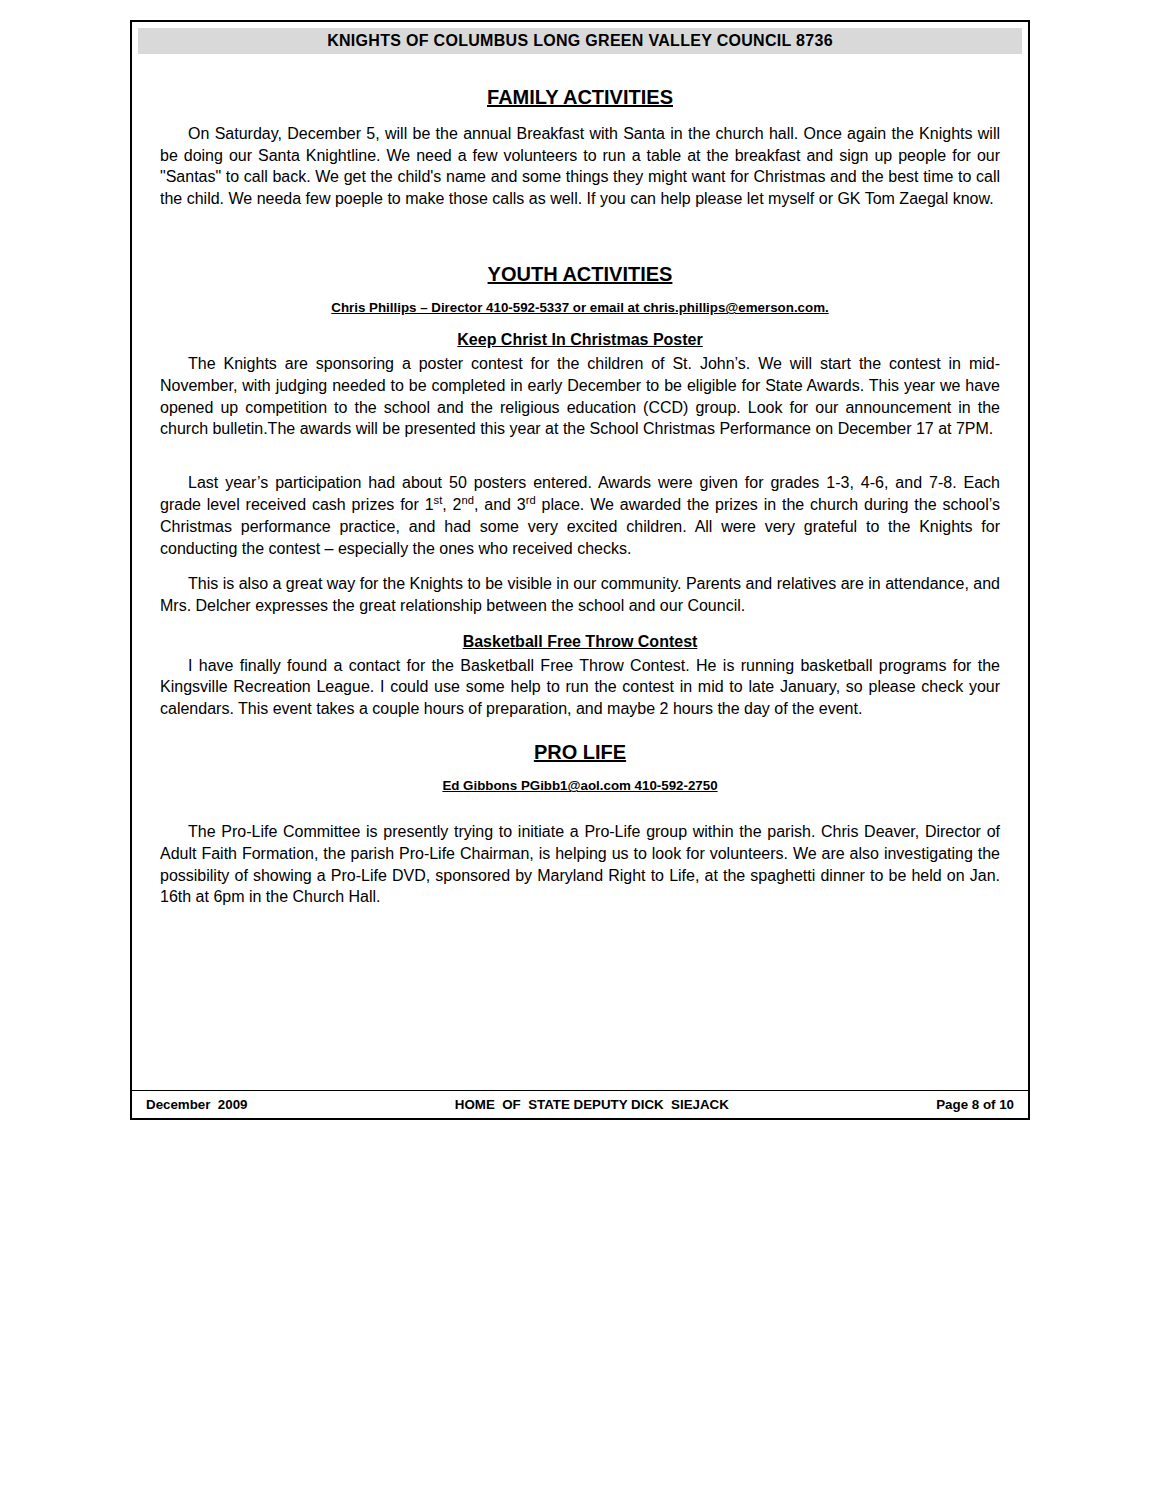KNIGHTS OF COLUMBUS LONG GREEN VALLEY COUNCIL 8736
FAMILY ACTIVITIES
On Saturday, December 5, will be the annual Breakfast with Santa in the church hall. Once again the Knights will be doing our Santa Knightline. We need a few volunteers to run a table at the breakfast and sign up people for our "Santas" to call back. We get the child's name and some things they might want for Christmas and the best time to call the child. We needa few poeple to make those calls as well. If you can help please let myself or GK Tom Zaegal know.
YOUTH ACTIVITIES
Chris Phillips – Director 410-592-5337 or email at chris.phillips@emerson.com.
Keep Christ In Christmas Poster
The Knights are sponsoring a poster contest for the children of St. John’s. We will start the contest in mid-November, with judging needed to be completed in early December to be eligible for State Awards. This year we have opened up competition to the school and the religious education (CCD) group. Look for our announcement in the church bulletin.The awards will be presented this year at the School Christmas Performance on December 17 at 7PM.
Last year’s participation had about 50 posters entered. Awards were given for grades 1-3, 4-6, and 7-8. Each grade level received cash prizes for 1st, 2nd, and 3rd place. We awarded the prizes in the church during the school’s Christmas performance practice, and had some very excited children. All were very grateful to the Knights for conducting the contest – especially the ones who received checks.
This is also a great way for the Knights to be visible in our community. Parents and relatives are in attendance, and Mrs. Delcher expresses the great relationship between the school and our Council.
Basketball Free Throw Contest
I have finally found a contact for the Basketball Free Throw Contest. He is running basketball programs for the Kingsville Recreation League. I could use some help to run the contest in mid to late January, so please check your calendars. This event takes a couple hours of preparation, and maybe 2 hours the day of the event.
PRO LIFE
Ed Gibbons PGibb1@aol.com 410-592-2750
The Pro-Life Committee is presently trying to initiate a Pro-Life group within the parish. Chris Deaver, Director of Adult Faith Formation, the parish Pro-Life Chairman, is helping us to look for volunteers. We are also investigating the possibility of showing a Pro-Life DVD, sponsored by Maryland Right to Life, at the spaghetti dinner to be held on Jan. 16th at 6pm in the Church Hall.
December 2009 HOME OF STATE DEPUTY DICK SIEJACK Page 8 of 10